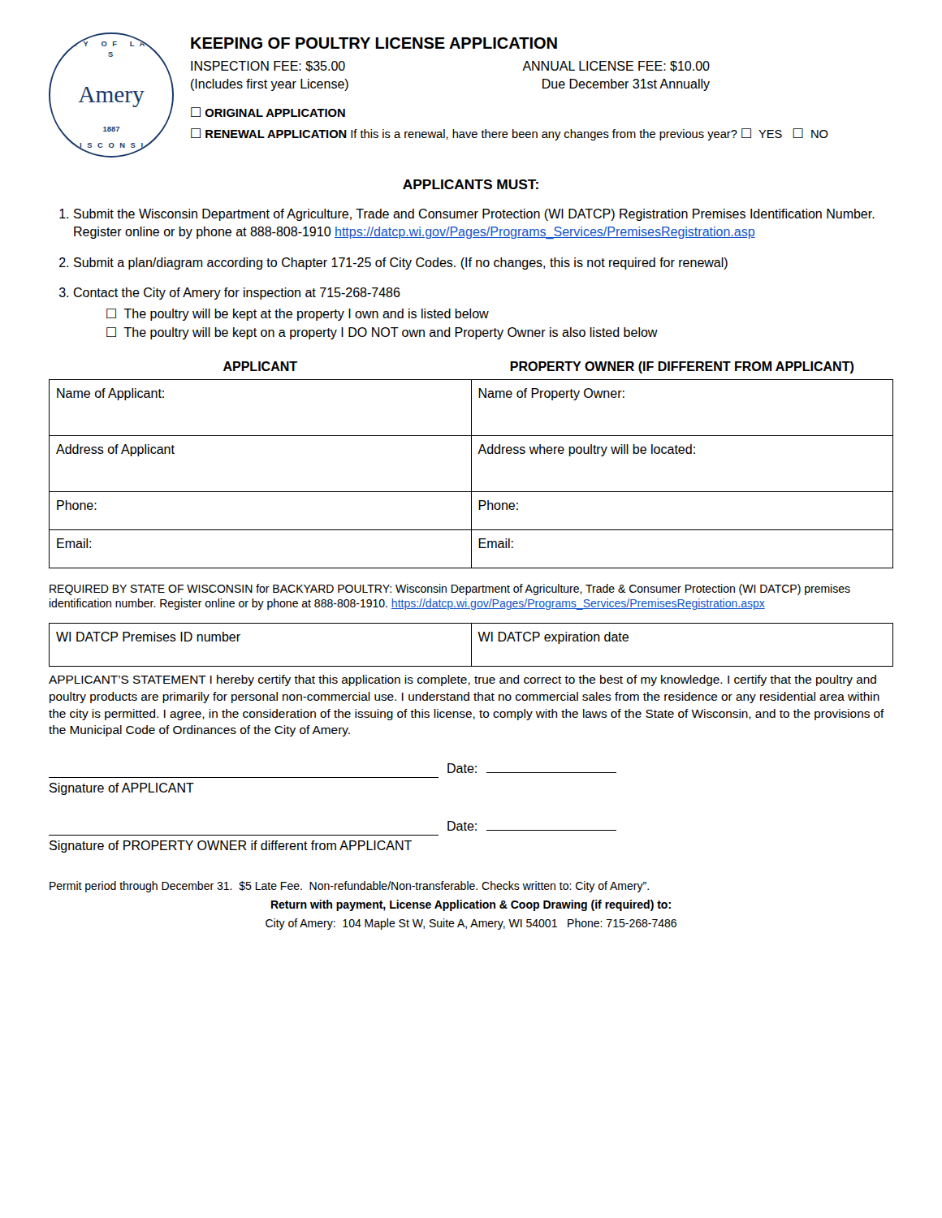C I T Y O F L A K E S
Amery
1887
W I S C O N S I N
KEEPING OF POULTRY LICENSE APPLICATION
INSPECTION FEE: $35.00 ANNUAL LICENSE FEE: $10.00
(Includes first year License) Due December 31st Annually
☐ORIGINAL APPLICATION
☐RENEWAL APPLICATION If this is a renewal, have there been any changes from the previous year? ☐ YES ☐ NO
APPLICANTS MUST:
Submit the Wisconsin Department of Agriculture, Trade and Consumer Protection (WI DATCP) Registration Premises Identification Number. Register online or by phone at 888-808-1910 https://datcp.wi.gov/Pages/Programs_Services/PremisesRegistration.asp
Submit a plan/diagram according to Chapter 171-25 of City Codes. (If no changes, this is not required for renewal)
Contact the City of Amery for inspection at 715-268-7486
☐ The poultry will be kept at the property I own and is listed below
☐ The poultry will be kept on a property I DO NOT own and Property Owner is also listed below
| APPLICANT | PROPERTY OWNER (IF DIFFERENT FROM APPLICANT) |
| --- | --- |
| Name of Applicant: | Name of Property Owner: |
| Address of Applicant | Address where poultry will be located: |
| Phone: | Phone: |
| Email: | Email: |
REQUIRED BY STATE OF WISCONSIN for BACKYARD POULTRY: Wisconsin Department of Agriculture, Trade & Consumer Protection (WI DATCP) premises identification number. Register online or by phone at 888-808-1910. https://datcp.wi.gov/Pages/Programs_Services/PremisesRegistration.aspx
| WI DATCP Premises ID number | WI DATCP expiration date |
APPLICANT’S STATEMENT I hereby certify that this application is complete, true and correct to the best of my knowledge. I certify that the poultry and poultry products are primarily for personal non-commercial use. I understand that no commercial sales from the residence or any residential area within the city is permitted. I agree, in the consideration of the issuing of this license, to comply with the laws of the State of Wisconsin, and to the provisions of the Municipal Code of Ordinances of the City of Amery.
Date:
Signature of APPLICANT
Date:
Signature of PROPERTY OWNER if different from APPLICANT
Permit period through December 31. $5 Late Fee. Non-refundable/Non-transferable. Checks written to: City of Amery”.
Return with payment, License Application & Coop Drawing (if required) to:
City of Amery: 104 Maple St W, Suite A, Amery, WI 54001 Phone: 715-268-7486